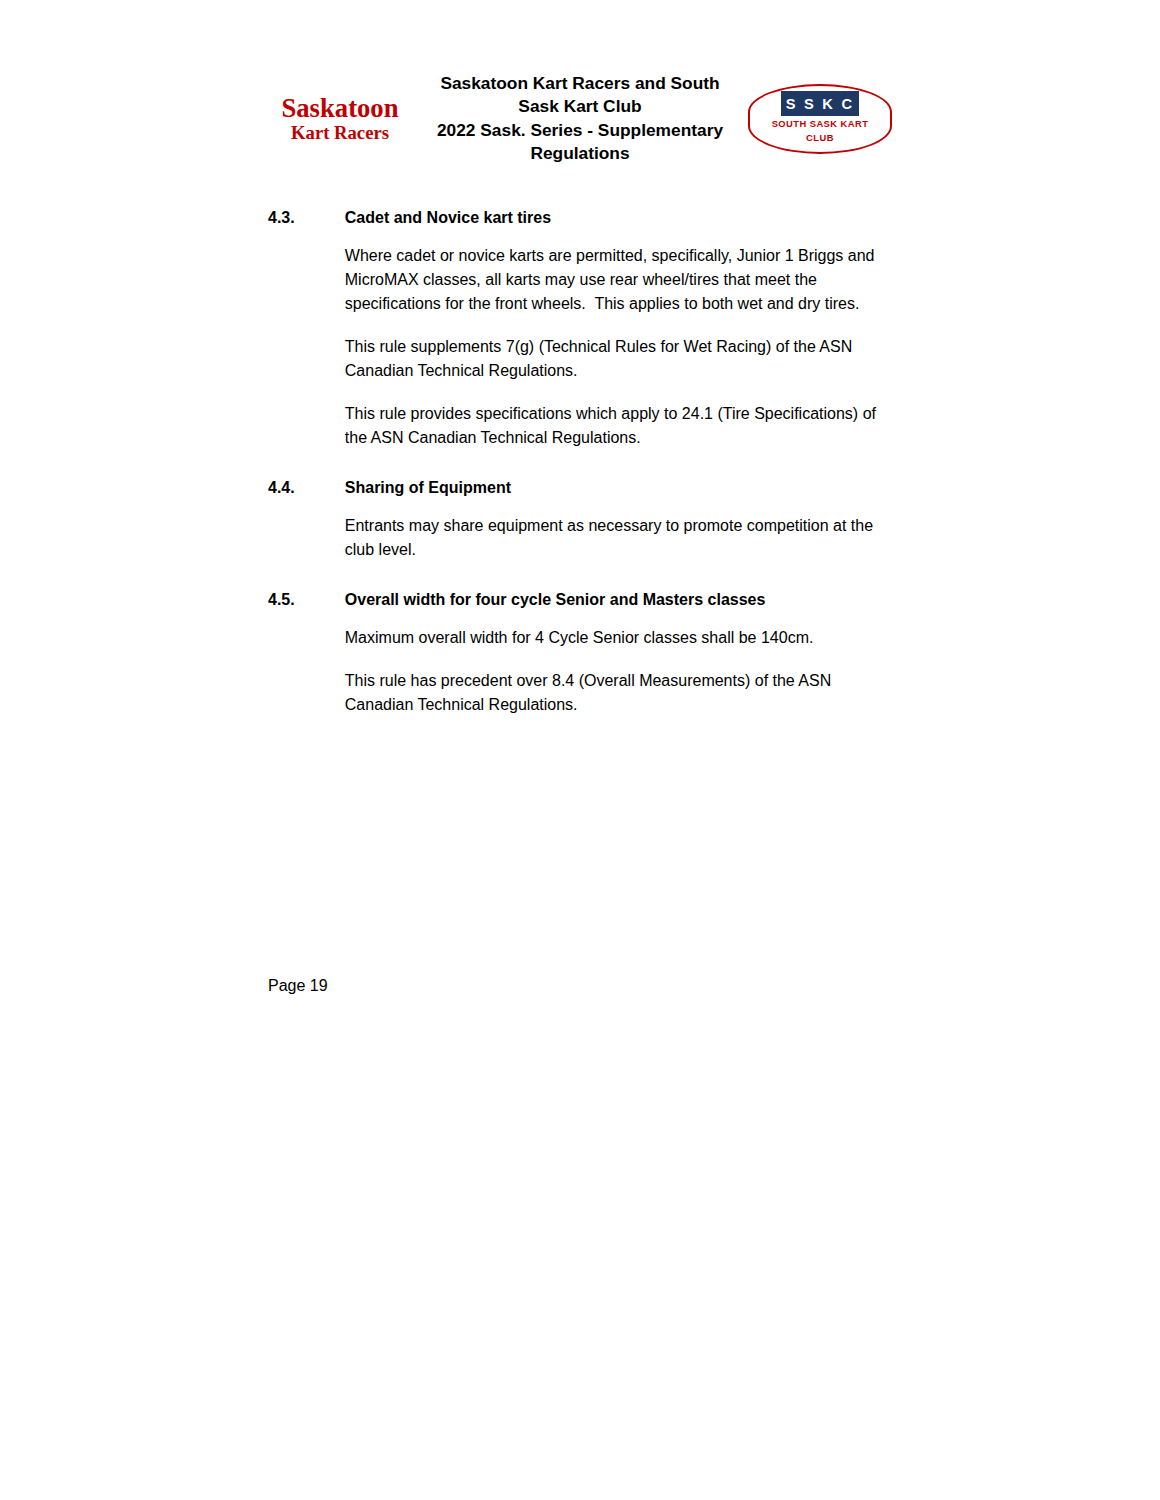Saskatoon Kart Racers
Saskatoon Kart Racers and South Sask Kart Club
2022 Sask. Series - Supplementary Regulations
S S K C SOUTH SASK KART CLUB
4.3. Cadet and Novice kart tires
Where cadet or novice karts are permitted, specifically, Junior 1 Briggs and MicroMAX classes, all karts may use rear wheel/tires that meet the specifications for the front wheels. This applies to both wet and dry tires.
This rule supplements 7(g) (Technical Rules for Wet Racing) of the ASN Canadian Technical Regulations.
This rule provides specifications which apply to 24.1 (Tire Specifications) of the ASN Canadian Technical Regulations.
4.4. Sharing of Equipment
Entrants may share equipment as necessary to promote competition at the club level.
4.5. Overall width for four cycle Senior and Masters classes
Maximum overall width for 4 Cycle Senior classes shall be 140cm.
This rule has precedent over 8.4 (Overall Measurements) of the ASN Canadian Technical Regulations.
Page 19